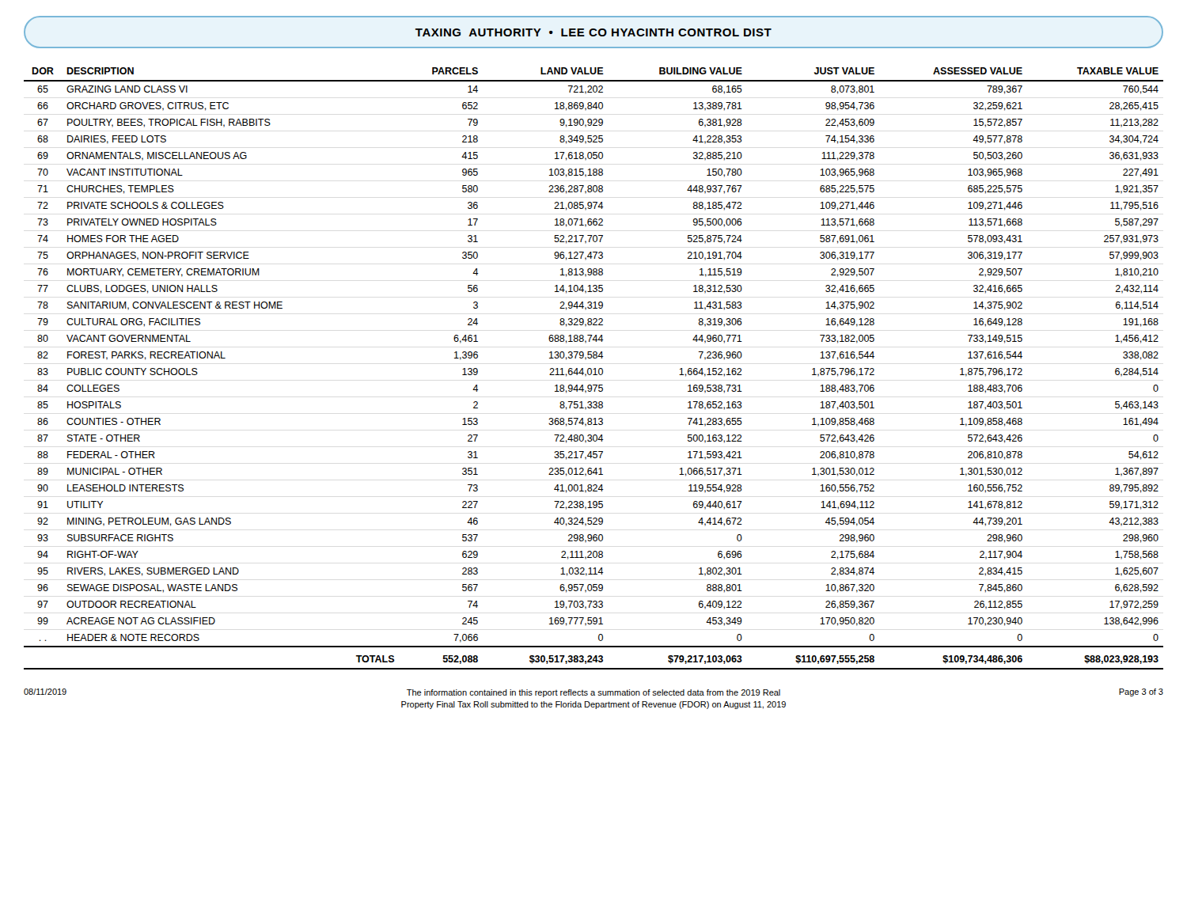TAXING AUTHORITY • LEE CO HYACINTH CONTROL DIST
| DOR | DESCRIPTION | PARCELS | LAND VALUE | BUILDING VALUE | JUST VALUE | ASSESSED VALUE | TAXABLE VALUE |
| --- | --- | --- | --- | --- | --- | --- | --- |
| 65 | GRAZING LAND CLASS VI | 14 | 721,202 | 68,165 | 8,073,801 | 789,367 | 760,544 |
| 66 | ORCHARD GROVES, CITRUS, ETC | 652 | 18,869,840 | 13,389,781 | 98,954,736 | 32,259,621 | 28,265,415 |
| 67 | POULTRY, BEES, TROPICAL FISH, RABBITS | 79 | 9,190,929 | 6,381,928 | 22,453,609 | 15,572,857 | 11,213,282 |
| 68 | DAIRIES, FEED LOTS | 218 | 8,349,525 | 41,228,353 | 74,154,336 | 49,577,878 | 34,304,724 |
| 69 | ORNAMENTALS, MISCELLANEOUS AG | 415 | 17,618,050 | 32,885,210 | 111,229,378 | 50,503,260 | 36,631,933 |
| 70 | VACANT INSTITUTIONAL | 965 | 103,815,188 | 150,780 | 103,965,968 | 103,965,968 | 227,491 |
| 71 | CHURCHES, TEMPLES | 580 | 236,287,808 | 448,937,767 | 685,225,575 | 685,225,575 | 1,921,357 |
| 72 | PRIVATE SCHOOLS & COLLEGES | 36 | 21,085,974 | 88,185,472 | 109,271,446 | 109,271,446 | 11,795,516 |
| 73 | PRIVATELY OWNED HOSPITALS | 17 | 18,071,662 | 95,500,006 | 113,571,668 | 113,571,668 | 5,587,297 |
| 74 | HOMES FOR THE AGED | 31 | 52,217,707 | 525,875,724 | 587,691,061 | 578,093,431 | 257,931,973 |
| 75 | ORPHANAGES, NON-PROFIT SERVICE | 350 | 96,127,473 | 210,191,704 | 306,319,177 | 306,319,177 | 57,999,903 |
| 76 | MORTUARY, CEMETERY, CREMATORIUM | 4 | 1,813,988 | 1,115,519 | 2,929,507 | 2,929,507 | 1,810,210 |
| 77 | CLUBS, LODGES, UNION HALLS | 56 | 14,104,135 | 18,312,530 | 32,416,665 | 32,416,665 | 2,432,114 |
| 78 | SANITARIUM, CONVALESCENT & REST HOME | 3 | 2,944,319 | 11,431,583 | 14,375,902 | 14,375,902 | 6,114,514 |
| 79 | CULTURAL ORG, FACILITIES | 24 | 8,329,822 | 8,319,306 | 16,649,128 | 16,649,128 | 191,168 |
| 80 | VACANT GOVERNMENTAL | 6,461 | 688,188,744 | 44,960,771 | 733,182,005 | 733,149,515 | 1,456,412 |
| 82 | FOREST, PARKS, RECREATIONAL | 1,396 | 130,379,584 | 7,236,960 | 137,616,544 | 137,616,544 | 338,082 |
| 83 | PUBLIC COUNTY SCHOOLS | 139 | 211,644,010 | 1,664,152,162 | 1,875,796,172 | 1,875,796,172 | 6,284,514 |
| 84 | COLLEGES | 4 | 18,944,975 | 169,538,731 | 188,483,706 | 188,483,706 | 0 |
| 85 | HOSPITALS | 2 | 8,751,338 | 178,652,163 | 187,403,501 | 187,403,501 | 5,463,143 |
| 86 | COUNTIES - OTHER | 153 | 368,574,813 | 741,283,655 | 1,109,858,468 | 1,109,858,468 | 161,494 |
| 87 | STATE - OTHER | 27 | 72,480,304 | 500,163,122 | 572,643,426 | 572,643,426 | 0 |
| 88 | FEDERAL - OTHER | 31 | 35,217,457 | 171,593,421 | 206,810,878 | 206,810,878 | 54,612 |
| 89 | MUNICIPAL - OTHER | 351 | 235,012,641 | 1,066,517,371 | 1,301,530,012 | 1,301,530,012 | 1,367,897 |
| 90 | LEASEHOLD INTERESTS | 73 | 41,001,824 | 119,554,928 | 160,556,752 | 160,556,752 | 89,795,892 |
| 91 | UTILITY | 227 | 72,238,195 | 69,440,617 | 141,694,112 | 141,678,812 | 59,171,312 |
| 92 | MINING, PETROLEUM, GAS LANDS | 46 | 40,324,529 | 4,414,672 | 45,594,054 | 44,739,201 | 43,212,383 |
| 93 | SUBSURFACE RIGHTS | 537 | 298,960 | 0 | 298,960 | 298,960 | 298,960 |
| 94 | RIGHT-OF-WAY | 629 | 2,111,208 | 6,696 | 2,175,684 | 2,117,904 | 1,758,568 |
| 95 | RIVERS, LAKES, SUBMERGED LAND | 283 | 1,032,114 | 1,802,301 | 2,834,874 | 2,834,415 | 1,625,607 |
| 96 | SEWAGE DISPOSAL, WASTE LANDS | 567 | 6,957,059 | 888,801 | 10,867,320 | 7,845,860 | 6,628,592 |
| 97 | OUTDOOR RECREATIONAL | 74 | 19,703,733 | 6,409,122 | 26,859,367 | 26,112,855 | 17,972,259 |
| 99 | ACREAGE NOT AG CLASSIFIED | 245 | 169,777,591 | 453,349 | 170,950,820 | 170,230,940 | 138,642,996 |
| . . | HEADER & NOTE RECORDS | 7,066 | 0 | 0 | 0 | 0 | 0 |
| TOTALS | 552,088 | $30,517,383,243 | $79,217,103,063 | $110,697,555,258 | $109,734,486,306 | $88,023,928,193 |
08/11/2019
The information contained in this report reflects a summation of selected data from the 2019 Real
Property Final Tax Roll submitted to the Florida Department of Revenue (FDOR) on August 11, 2019
Page 3 of 3